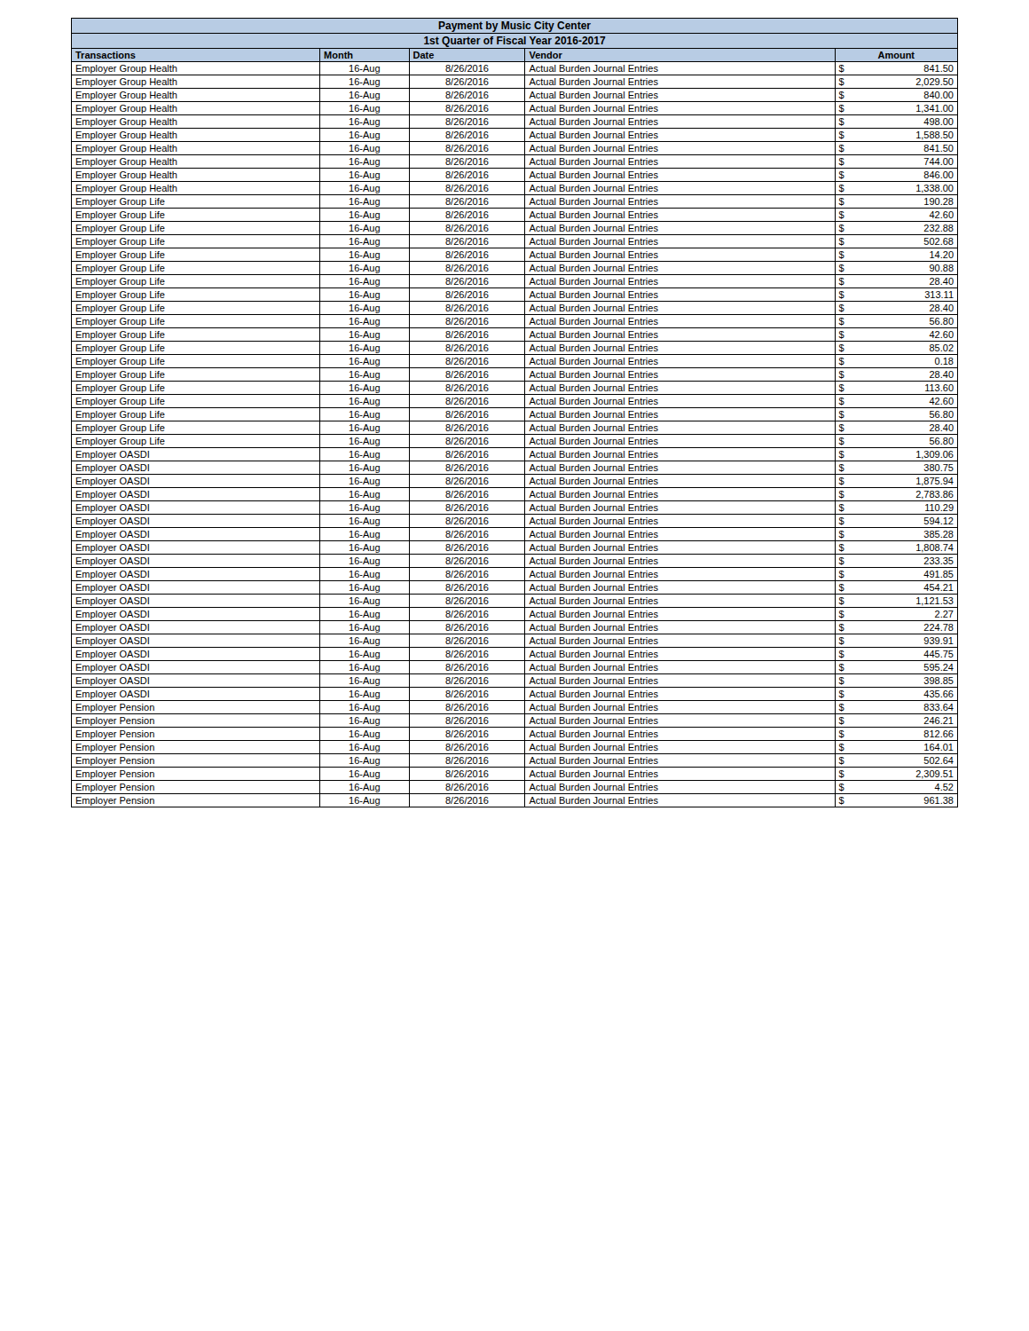| Payment by Music City Center |
| --- |
| 1st Quarter of Fiscal Year 2016-2017 |
| Transactions | Month | Date | Vendor | Amount |
| Employer Group Health | 16-Aug | 8/26/2016 | Actual Burden Journal Entries | $ | 841.50 |
| Employer Group Health | 16-Aug | 8/26/2016 | Actual Burden Journal Entries | $ | 2,029.50 |
| Employer Group Health | 16-Aug | 8/26/2016 | Actual Burden Journal Entries | $ | 840.00 |
| Employer Group Health | 16-Aug | 8/26/2016 | Actual Burden Journal Entries | $ | 1,341.00 |
| Employer Group Health | 16-Aug | 8/26/2016 | Actual Burden Journal Entries | $ | 498.00 |
| Employer Group Health | 16-Aug | 8/26/2016 | Actual Burden Journal Entries | $ | 1,588.50 |
| Employer Group Health | 16-Aug | 8/26/2016 | Actual Burden Journal Entries | $ | 841.50 |
| Employer Group Health | 16-Aug | 8/26/2016 | Actual Burden Journal Entries | $ | 744.00 |
| Employer Group Health | 16-Aug | 8/26/2016 | Actual Burden Journal Entries | $ | 846.00 |
| Employer Group Health | 16-Aug | 8/26/2016 | Actual Burden Journal Entries | $ | 1,338.00 |
| Employer Group Life | 16-Aug | 8/26/2016 | Actual Burden Journal Entries | $ | 190.28 |
| Employer Group Life | 16-Aug | 8/26/2016 | Actual Burden Journal Entries | $ | 42.60 |
| Employer Group Life | 16-Aug | 8/26/2016 | Actual Burden Journal Entries | $ | 232.88 |
| Employer Group Life | 16-Aug | 8/26/2016 | Actual Burden Journal Entries | $ | 502.68 |
| Employer Group Life | 16-Aug | 8/26/2016 | Actual Burden Journal Entries | $ | 14.20 |
| Employer Group Life | 16-Aug | 8/26/2016 | Actual Burden Journal Entries | $ | 90.88 |
| Employer Group Life | 16-Aug | 8/26/2016 | Actual Burden Journal Entries | $ | 28.40 |
| Employer Group Life | 16-Aug | 8/26/2016 | Actual Burden Journal Entries | $ | 313.11 |
| Employer Group Life | 16-Aug | 8/26/2016 | Actual Burden Journal Entries | $ | 28.40 |
| Employer Group Life | 16-Aug | 8/26/2016 | Actual Burden Journal Entries | $ | 56.80 |
| Employer Group Life | 16-Aug | 8/26/2016 | Actual Burden Journal Entries | $ | 42.60 |
| Employer Group Life | 16-Aug | 8/26/2016 | Actual Burden Journal Entries | $ | 85.02 |
| Employer Group Life | 16-Aug | 8/26/2016 | Actual Burden Journal Entries | $ | 0.18 |
| Employer Group Life | 16-Aug | 8/26/2016 | Actual Burden Journal Entries | $ | 28.40 |
| Employer Group Life | 16-Aug | 8/26/2016 | Actual Burden Journal Entries | $ | 113.60 |
| Employer Group Life | 16-Aug | 8/26/2016 | Actual Burden Journal Entries | $ | 42.60 |
| Employer Group Life | 16-Aug | 8/26/2016 | Actual Burden Journal Entries | $ | 56.80 |
| Employer Group Life | 16-Aug | 8/26/2016 | Actual Burden Journal Entries | $ | 28.40 |
| Employer Group Life | 16-Aug | 8/26/2016 | Actual Burden Journal Entries | $ | 56.80 |
| Employer OASDI | 16-Aug | 8/26/2016 | Actual Burden Journal Entries | $ | 1,309.06 |
| Employer OASDI | 16-Aug | 8/26/2016 | Actual Burden Journal Entries | $ | 380.75 |
| Employer OASDI | 16-Aug | 8/26/2016 | Actual Burden Journal Entries | $ | 1,875.94 |
| Employer OASDI | 16-Aug | 8/26/2016 | Actual Burden Journal Entries | $ | 2,783.86 |
| Employer OASDI | 16-Aug | 8/26/2016 | Actual Burden Journal Entries | $ | 110.29 |
| Employer OASDI | 16-Aug | 8/26/2016 | Actual Burden Journal Entries | $ | 594.12 |
| Employer OASDI | 16-Aug | 8/26/2016 | Actual Burden Journal Entries | $ | 385.28 |
| Employer OASDI | 16-Aug | 8/26/2016 | Actual Burden Journal Entries | $ | 1,808.74 |
| Employer OASDI | 16-Aug | 8/26/2016 | Actual Burden Journal Entries | $ | 233.35 |
| Employer OASDI | 16-Aug | 8/26/2016 | Actual Burden Journal Entries | $ | 491.85 |
| Employer OASDI | 16-Aug | 8/26/2016 | Actual Burden Journal Entries | $ | 454.21 |
| Employer OASDI | 16-Aug | 8/26/2016 | Actual Burden Journal Entries | $ | 1,121.53 |
| Employer OASDI | 16-Aug | 8/26/2016 | Actual Burden Journal Entries | $ | 2.27 |
| Employer OASDI | 16-Aug | 8/26/2016 | Actual Burden Journal Entries | $ | 224.78 |
| Employer OASDI | 16-Aug | 8/26/2016 | Actual Burden Journal Entries | $ | 939.91 |
| Employer OASDI | 16-Aug | 8/26/2016 | Actual Burden Journal Entries | $ | 445.75 |
| Employer OASDI | 16-Aug | 8/26/2016 | Actual Burden Journal Entries | $ | 595.24 |
| Employer OASDI | 16-Aug | 8/26/2016 | Actual Burden Journal Entries | $ | 398.85 |
| Employer OASDI | 16-Aug | 8/26/2016 | Actual Burden Journal Entries | $ | 435.66 |
| Employer Pension | 16-Aug | 8/26/2016 | Actual Burden Journal Entries | $ | 833.64 |
| Employer Pension | 16-Aug | 8/26/2016 | Actual Burden Journal Entries | $ | 246.21 |
| Employer Pension | 16-Aug | 8/26/2016 | Actual Burden Journal Entries | $ | 812.66 |
| Employer Pension | 16-Aug | 8/26/2016 | Actual Burden Journal Entries | $ | 164.01 |
| Employer Pension | 16-Aug | 8/26/2016 | Actual Burden Journal Entries | $ | 502.64 |
| Employer Pension | 16-Aug | 8/26/2016 | Actual Burden Journal Entries | $ | 2,309.51 |
| Employer Pension | 16-Aug | 8/26/2016 | Actual Burden Journal Entries | $ | 4.52 |
| Employer Pension | 16-Aug | 8/26/2016 | Actual Burden Journal Entries | $ | 961.38 |